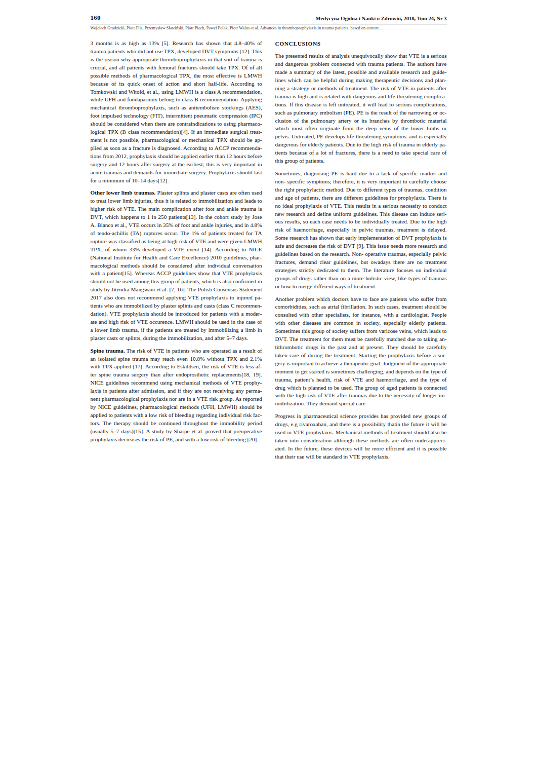160
Medycyna Ogólna i Nauki o Zdrowiu, 2018, Tom 24, Nr 3
Wojciech Grodzicki, Piotr Flis, Przemysław Sławiński, Piotr Piech, Paweł Polak, Piotr Walus et al. Advances in thromboprophylaxis in trauma patients, based on current…
3 months is as high as 13% [5]. Research has shown that 4.8–40% of trauma patients who did not use TPX, developed DVT symptoms [12]. This is the reason why appropriate thromboprophylaxis in that sort of trauma is crucial, and all patients with femoral fractures should take TPX. Of of all possible methods of pharmacological TPX, the most effective is LMWH because of its quick onset of action and short half-life. According to Tomkowski and Witold, et al., using LMWH is a class A recommendation, while UFH and fondaparinux belong to class B recommendation. Applying mechanical thromboprophylaxis, such as antiembolism stockings (AES), foot impulsed technology (FIT), intermittent pneumatic compression (IPC) should be considered when there are contraindications to using pharmacological TPX (B class recommendation)[4]. If an immediate surgical treatment is not possible, pharmacological or mechanical TPX should be applied as soon as a fracture is diagnosed. According to ACCP recommendations from 2012, prophylaxis should be applied earlier than 12 hours before surgery and 12 hours after surgery at the earliest; this is very important in acute traumas and demands for immediate surgery. Prophylaxis should last for a minimum of 10–14 days[12].
Other lower limb traumas. Plaster splints and plaster casts are often used to treat lower limb injuries, thus it is related to immobilization and leads to higher risk of VTE. The main complication after foot and ankle trauma is DVT, which happens to 1 in 250 patients[13]. In the cohort study by Jose A. Blanco et al., VTE occurs in 35% of foot and ankle injuries, and in 4.8% of tendo-achillis (TA) ruptures occur. The 1% of patients treated for TA rupture was classified as being at high risk of VTE and were given LMWH TPX, of whom 33% developed a VTE event [14]. According to NICE (National Institute for Health and Care Excellence) 2010 guidelines, pharmacological methods should be considered after individual conversation with a patient[15]. Whereas ACCP guidelines show that VTE prophylaxis should not be used among this group of patients, which is also confirmed in study by Jitendra Mangwani et al. [7, 16]. The Polish Consensus Statement 2017 also does not recommend applying VTE prophylaxis to injured patients who are immobilized by plaster splints and casts (class C recommendation). VTE prophylaxis should be introduced for patients with a moderate and high risk of VTE occurence. LMWH should be used in the case of a lower limb trauma, if the patients are treated by immobilizing a limb in plaster casts or splints, during the immobilization, and after 5–7 days.
Spine trauma. The risk of VTE in patients who are operated as a result of an isolated spine trauma may reach even 10.8% without TPX and 2.1% with TPX applied [17]. According to Eskildsen, the risk of VTE is less after spine trauma surgery than after endoprosthetic replacements[18, 19]. NICE guidelines recommend using mechanical methods of VTE prophylaxis in patients after admission, and if they are not receiving any permanent pharmacological prophylaxis nor are in a VTE risk group. As reported by NICE guidelines, pharmacological methods (UFH, LMWH) should be applied to patients with a low risk of bleeding regarding individual risk factors. The therapy should be continued throughout the immobility period (usually 5–7 days)[15]. A study by Sharpe et al. proved that preoperative prophylaxis decreases the risk of PE, and with a low risk of bleeding [20].
Conclusions
The presented results of analysis unequivocally show that VTE is a serious and dangerous problem connected with trauma patients. The authors have made a summary of the latest, possible and available research and guidelines which can be helpful during making therapeutic decisions and planning a strategy or methods of treatment. The risk of VTE in patients after trauma is high and is related with dangerous and life-threatening complications. If this disease is left untreated, it will lead to serious complications, such as pulmonary embolism (PE). PE is the result of the narrowing or occlusion of the pulmonary artery or its branches by thrombotic material which most often originate from the deep veins of the lower limbs or pelvis. Untreated, PE develops life-threatening symptoms. and is especially dangerous for elderly patients. Due to the high risk of trauma in elderly patients because of a lot of fractures, there is a need to take special care of this group of patients.
Sometimes, diagnosing PE is hard due to a lack of specific marker and non- specific symptoms; therefore, it is very important to carefully choose the right prophylactic method. Due to different types of traumas, condition and age of patients, there are different guidelines for prophylaxis. There is no ideal prophylaxis of VTE. This results in a serious necessity to conduct new research and define uniform guidelines. This disease can induce serious results, so each case needs to be individually treated. Due to the high risk of haemorrhage, especially in pelvic traumas, treatment is delayed. Some research has shown that early implementation of DVT prophylaxis is safe and decreases the risk of DVT [9]. This issue needs more research and guidelines based on the research. Non- operative traumas, especially pelvic fractures, demand clear guidelines, but owadays there are no treatment strategies strictly dedicated to them. The literature focuses on individual groups of drugs rather than on a more holistic view, like types of traumas or how to merge different ways of treatment.
Another problem which doctors have to face are patients who suffer from comorbidities, such as atrial fibrillation. In such cases, treatment should be consulted with other specialists, for instance, with a cardiologist. People with other diseases are common in society, especially elderly patients. Sometimes this group of society suffers from varicose veins, which leads to DVT. The treatment for them must be carefully matched due to taking antithrombotic drugs in the past and at present. They should be carefully taken care of during the treatment. Starting the prophylaxis before a surgery is important to achieve a therapeutic goal. Judgment of the appropriate moment to get started is sometimes challenging, and depends on the type of trauma, patient’s health, risk of VTE and haemorrhage, and the type of drug which is planned to be used. The group of aged patients is connected with the high risk of VTE after traumas due to the necessity of longer immobilization. They demand special care.
Progress in pharmaceutical science provides has provided new groups of drugs, e.g rivaroxaban, and there is a possibility thatin the future it will be used in VTE prophylaxis. Mechanical methods of treatment should also be taken into consideration although these methods are often underappreciated. In the future, these devices will be more efficient and it is possible that their use will be standard in VTE prophylaxis.